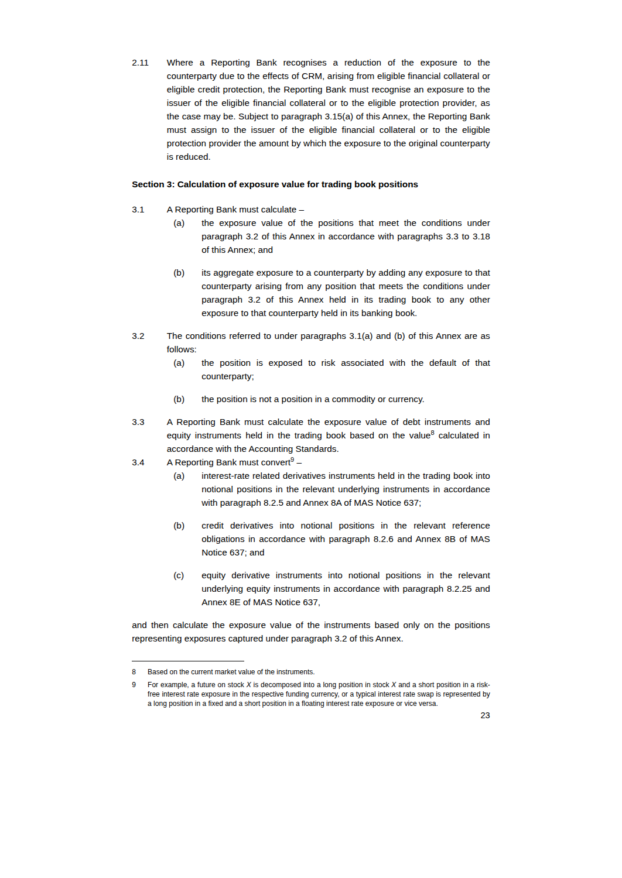2.11
Where a Reporting Bank recognises a reduction of the exposure to the counterparty due to the effects of CRM, arising from eligible financial collateral or eligible credit protection, the Reporting Bank must recognise an exposure to the issuer of the eligible financial collateral or to the eligible protection provider, as the case may be. Subject to paragraph 3.15(a) of this Annex, the Reporting Bank must assign to the issuer of the eligible financial collateral or to the eligible protection provider the amount by which the exposure to the original counterparty is reduced.
Section 3: Calculation of exposure value for trading book positions
3.1
A Reporting Bank must calculate –
(a)
the exposure value of the positions that meet the conditions under paragraph 3.2 of this Annex in accordance with paragraphs 3.3 to 3.18 of this Annex; and
(b)
its aggregate exposure to a counterparty by adding any exposure to that counterparty arising from any position that meets the conditions under paragraph 3.2 of this Annex held in its trading book to any other exposure to that counterparty held in its banking book.
3.2
The conditions referred to under paragraphs 3.1(a) and (b) of this Annex are as follows:
(a)
the position is exposed to risk associated with the default of that counterparty;
(b)
the position is not a position in a commodity or currency.
3.3
A Reporting Bank must calculate the exposure value of debt instruments and equity instruments held in the trading book based on the value8 calculated in accordance with the Accounting Standards.
3.4
A Reporting Bank must convert9 –
(a)
interest-rate related derivatives instruments held in the trading book into notional positions in the relevant underlying instruments in accordance with paragraph 8.2.5 and Annex 8A of MAS Notice 637;
(b)
credit derivatives into notional positions in the relevant reference obligations in accordance with paragraph 8.2.6 and Annex 8B of MAS Notice 637; and
(c)
equity derivative instruments into notional positions in the relevant underlying equity instruments in accordance with paragraph 8.2.25 and Annex 8E of MAS Notice 637,
and then calculate the exposure value of the instruments based only on the positions representing exposures captured under paragraph 3.2 of this Annex.
8
Based on the current market value of the instruments.
9
For example, a future on stock X is decomposed into a long position in stock X and a short position in a risk-free interest rate exposure in the respective funding currency, or a typical interest rate swap is represented by a long position in a fixed and a short position in a floating interest rate exposure or vice versa.
23